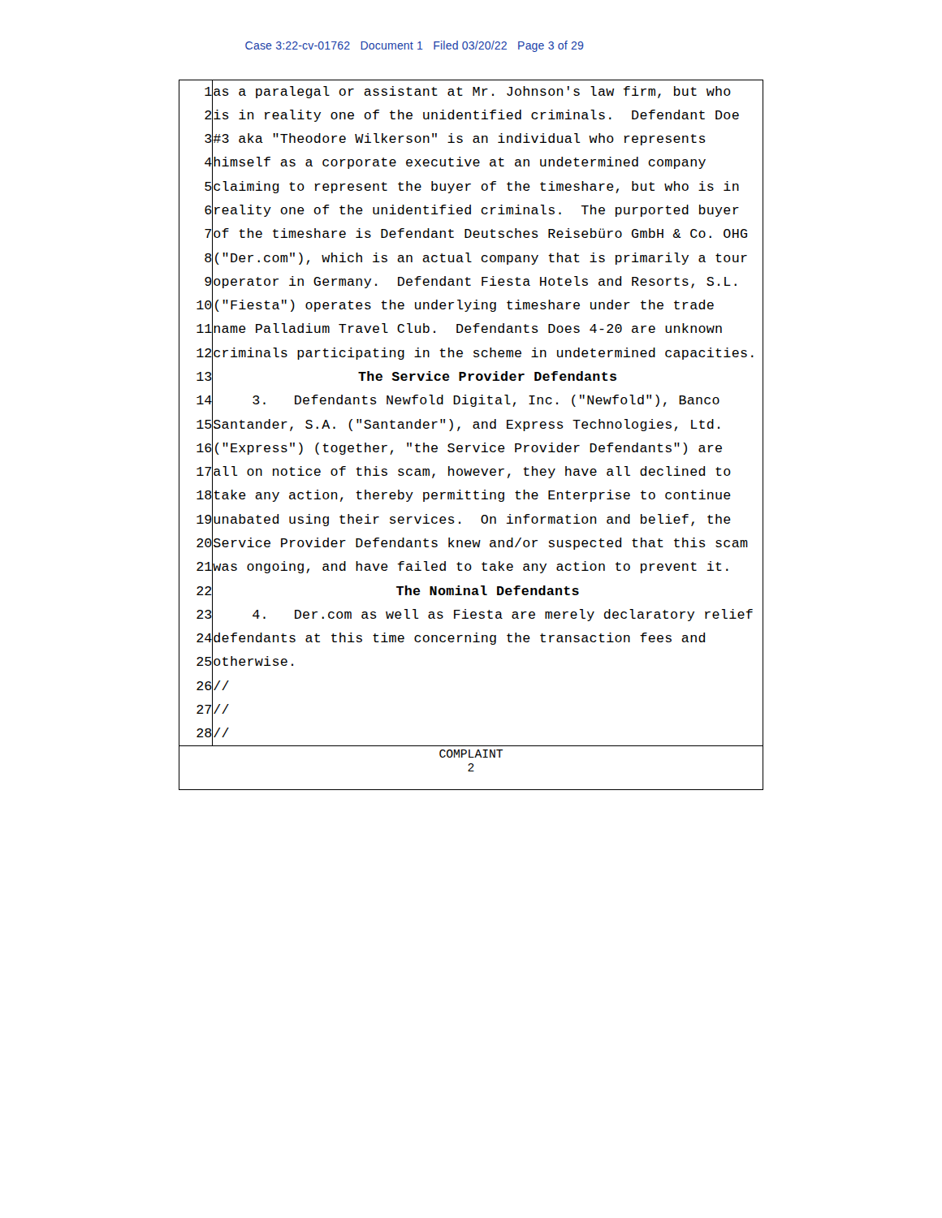Case 3:22-cv-01762 Document 1 Filed 03/20/22 Page 3 of 29
| 1 | as a paralegal or assistant at Mr. Johnson's law firm, but who |
| 2 | is in reality one of the unidentified criminals. Defendant Doe |
| 3 | #3 aka "Theodore Wilkerson" is an individual who represents |
| 4 | himself as a corporate executive at an undetermined company |
| 5 | claiming to represent the buyer of the timeshare, but who is in |
| 6 | reality one of the unidentified criminals. The purported buyer |
| 7 | of the timeshare is Defendant Deutsches Reisebüro GmbH & Co. OHG |
| 8 | ("Der.com"), which is an actual company that is primarily a tour |
| 9 | operator in Germany. Defendant Fiesta Hotels and Resorts, S.L. |
| 10 | ("Fiesta") operates the underlying timeshare under the trade |
| 11 | name Palladium Travel Club. Defendants Does 4-20 are unknown |
| 12 | criminals participating in the scheme in undetermined capacities. |
| 13 | The Service Provider Defendants |
| 14 | 3. Defendants Newfold Digital, Inc. ("Newfold"), Banco |
| 15 | Santander, S.A. ("Santander"), and Express Technologies, Ltd. |
| 16 | ("Express") (together, "the Service Provider Defendants") are |
| 17 | all on notice of this scam, however, they have all declined to |
| 18 | take any action, thereby permitting the Enterprise to continue |
| 19 | unabated using their services. On information and belief, the |
| 20 | Service Provider Defendants knew and/or suspected that this scam |
| 21 | was ongoing, and have failed to take any action to prevent it. |
| 22 | The Nominal Defendants |
| 23 | 4. Der.com as well as Fiesta are merely declaratory relief |
| 24 | defendants at this time concerning the transaction fees and |
| 25 | otherwise. |
| 26 | // |
| 27 | // |
| 28 | // |
COMPLAINT
2